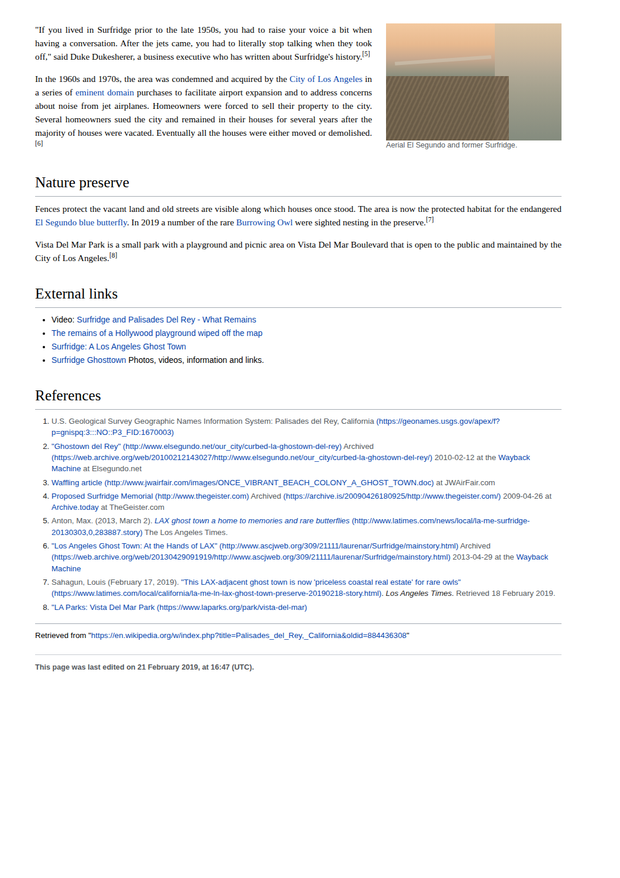Aerial El Segundo and former Surfridge.
"If you lived in Surfridge prior to the late 1950s, you had to raise your voice a bit when having a conversation. After the jets came, you had to literally stop talking when they took off," said Duke Dukesherer, a business executive who has written about Surfridge's history.[5]
In the 1960s and 1970s, the area was condemned and acquired by the City of Los Angeles in a series of eminent domain purchases to facilitate airport expansion and to address concerns about noise from jet airplanes. Homeowners were forced to sell their property to the city. Several homeowners sued the city and remained in their houses for several years after the majority of houses were vacated. Eventually all the houses were either moved or demolished.[6]
Nature preserve
Fences protect the vacant land and old streets are visible along which houses once stood. The area is now the protected habitat for the endangered El Segundo blue butterfly. In 2019 a number of the rare Burrowing Owl were sighted nesting in the preserve.[7]
Vista Del Mar Park is a small park with a playground and picnic area on Vista Del Mar Boulevard that is open to the public and maintained by the City of Los Angeles.[8]
External links
Video: Surfridge and Palisades Del Rey - What Remains
The remains of a Hollywood playground wiped off the map
Surfridge: A Los Angeles Ghost Town
Surfridge Ghosttown Photos, videos, information and links.
References
U.S. Geological Survey Geographic Names Information System: Palisades del Rey, California (https://geonames.usgs.gov/apex/f?p=gnispq:3:::NO::P3_FID:1670003)
"Ghostown del Rey" (http://www.elsegundo.net/our_city/curbed-la-ghostown-del-rey) Archived (https://web.archive.org/web/20100212143027/http://www.elsegundo.net/our_city/curbed-la-ghostown-del-rey/) 2010-02-12 at the Wayback Machine at Elsegundo.net
Waffling article (http://www.jwairfair.com/images/ONCE_VIBRANT_BEACH_COLONY_A_GHOST_TOWN.doc) at JWAirFair.com
Proposed Surfridge Memorial (http://www.thegeister.com) Archived (https://archive.is/20090426180925/http://www.thegeister.com/) 2009-04-26 at Archive.today at TheGeister.com
Anton, Max. (2013, March 2). LAX ghost town a home to memories and rare butterflies (http://www.latimes.com/news/local/la-me-surfridge-20130303,0,283887.story) The Los Angeles Times.
"Los Angeles Ghost Town: At the Hands of LAX" (http://www.ascjweb.org/309/21111/laurenar/Surfridge/mainstory.html) Archived (https://web.archive.org/web/20130429091919/http://www.ascjweb.org/309/21111/laurenar/Surfridge/mainstory.html) 2013-04-29 at the Wayback Machine
Sahagun, Louis (February 17, 2019). "This LAX-adjacent ghost town is now 'priceless coastal real estate' for rare owls" (https://www.latimes.com/local/california/la-me-ln-lax-ghost-town-preserve-20190218-story.html). Los Angeles Times. Retrieved 18 February 2019.
"LA Parks: Vista Del Mar Park (https://www.laparks.org/park/vista-del-mar)
Retrieved from "https://en.wikipedia.org/w/index.php?title=Palisades_del_Rey,_California&oldid=884436308"
This page was last edited on 21 February 2019, at 16:47 (UTC).